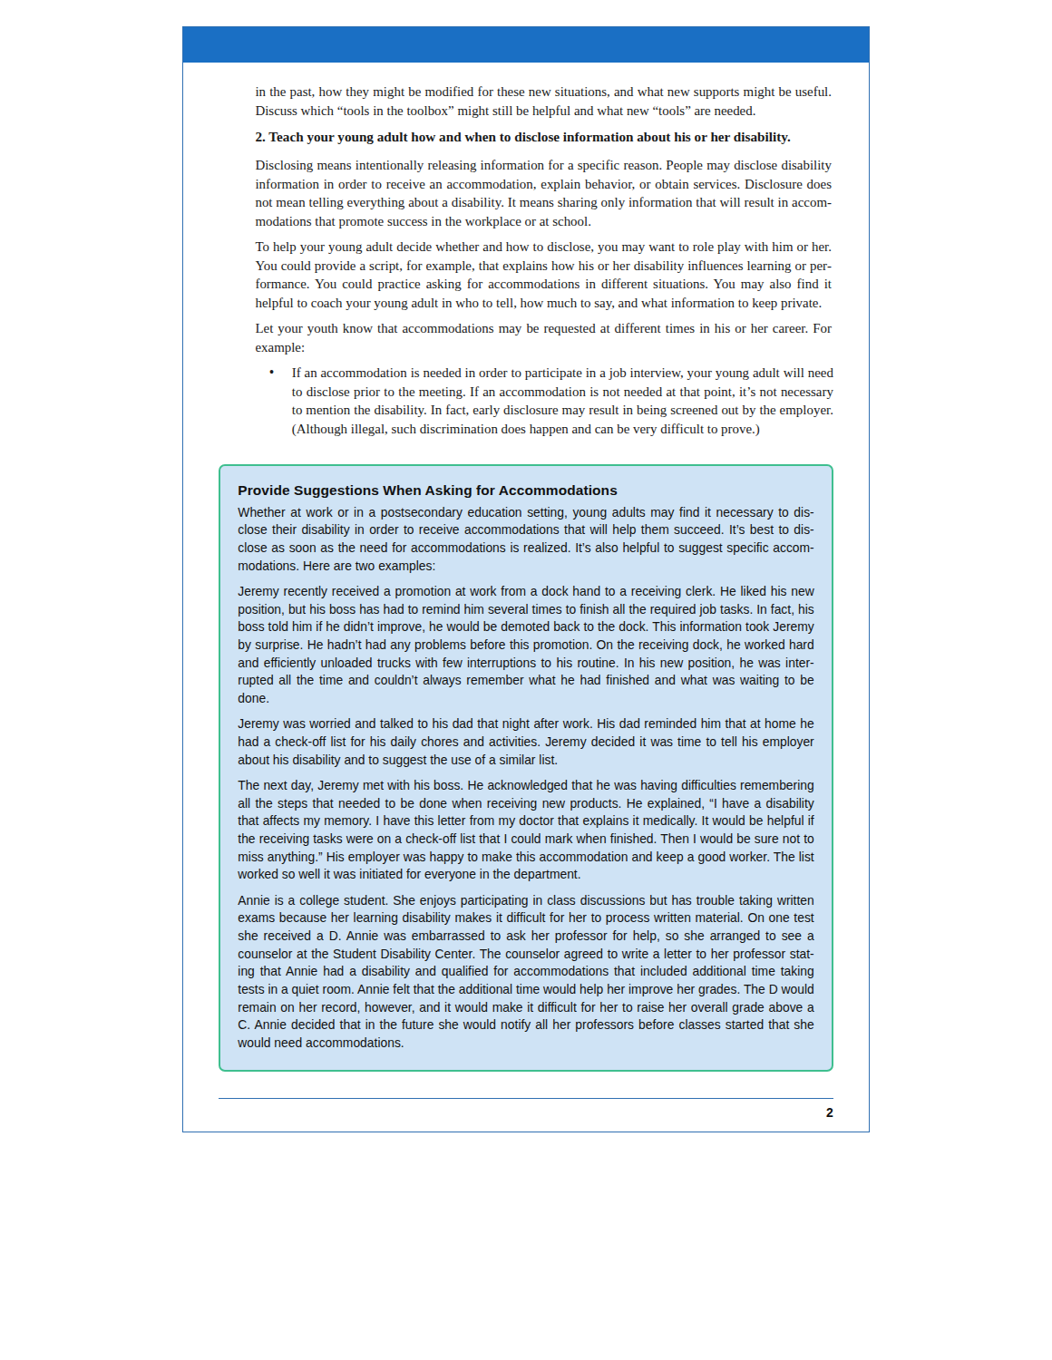in the past, how they might be modified for these new situations, and what new supports might be useful. Discuss which “tools in the toolbox” might still be helpful and what new “tools” are needed.
2. Teach your young adult how and when to disclose information about his or her disability.
Disclosing means intentionally releasing information for a specific reason. People may disclose disability information in order to receive an accommodation, explain behavior, or obtain services. Disclosure does not mean telling everything about a disability. It means sharing only information that will result in accommodations that promote success in the workplace or at school.
To help your young adult decide whether and how to disclose, you may want to role play with him or her. You could provide a script, for example, that explains how his or her disability influences learning or performance. You could practice asking for accommodations in different situations. You may also find it helpful to coach your young adult in who to tell, how much to say, and what information to keep private.
Let your youth know that accommodations may be requested at different times in his or her career. For example:
If an accommodation is needed in order to participate in a job interview, your young adult will need to disclose prior to the meeting. If an accommodation is not needed at that point, it’s not necessary to mention the disability. In fact, early disclosure may result in being screened out by the employer. (Although illegal, such discrimination does happen and can be very difficult to prove.)
Provide Suggestions When Asking for Accommodations
Whether at work or in a postsecondary education setting, young adults may find it necessary to disclose their disability in order to receive accommodations that will help them succeed. It’s best to disclose as soon as the need for accommodations is realized. It’s also helpful to suggest specific accommodations. Here are two examples:
Jeremy recently received a promotion at work from a dock hand to a receiving clerk. He liked his new position, but his boss has had to remind him several times to finish all the required job tasks. In fact, his boss told him if he didn’t improve, he would be demoted back to the dock. This information took Jeremy by surprise. He hadn’t had any problems before this promotion. On the receiving dock, he worked hard and efficiently unloaded trucks with few interruptions to his routine. In his new position, he was interrupted all the time and couldn’t always remember what he had finished and what was waiting to be done.
Jeremy was worried and talked to his dad that night after work. His dad reminded him that at home he had a check-off list for his daily chores and activities. Jeremy decided it was time to tell his employer about his disability and to suggest the use of a similar list.
The next day, Jeremy met with his boss. He acknowledged that he was having difficulties remembering all the steps that needed to be done when receiving new products. He explained, “I have a disability that affects my memory. I have this letter from my doctor that explains it medically. It would be helpful if the receiving tasks were on a check-off list that I could mark when finished. Then I would be sure not to miss anything.” His employer was happy to make this accommodation and keep a good worker. The list worked so well it was initiated for everyone in the department.
Annie is a college student. She enjoys participating in class discussions but has trouble taking written exams because her learning disability makes it difficult for her to process written material. On one test she received a D. Annie was embarrassed to ask her professor for help, so she arranged to see a counselor at the Student Disability Center. The counselor agreed to write a letter to her professor stating that Annie had a disability and qualified for accommodations that included additional time taking tests in a quiet room. Annie felt that the additional time would help her improve her grades. The D would remain on her record, however, and it would make it difficult for her to raise her overall grade above a C. Annie decided that in the future she would notify all her professors before classes started that she would need accommodations.
2